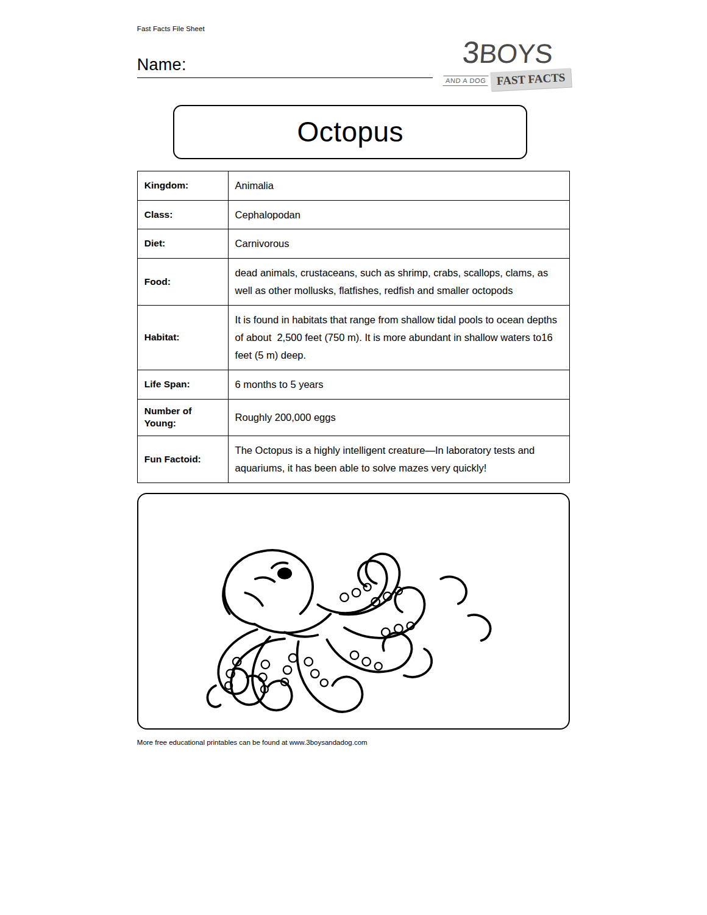Fast Facts File Sheet
Name:
3 BOYS
AND A DOG
FAST FACTS
Octopus
| Kingdom: | Animalia |
| Class: | Cephalopodan |
| Diet: | Carnivorous |
| Food: | dead animals, crustaceans, such as shrimp, crabs, scallops, clams, as well as other mollusks, flatfishes, redfish and smaller octopods |
| Habitat: | It is found in habitats that range from shallow tidal pools to ocean depths of about 2,500 feet (750 m). It is more abundant in shallow waters to16 feet (5 m) deep. |
| Life Span: | 6 months to 5 years |
| Number of Young: | Roughly 200,000 eggs |
| Fun Factoid: | The Octopus is a highly intelligent creature—In laboratory tests and aquariums, it has been able to solve mazes very quickly! |
More free educational printables can be found at www.3boysandadog.com